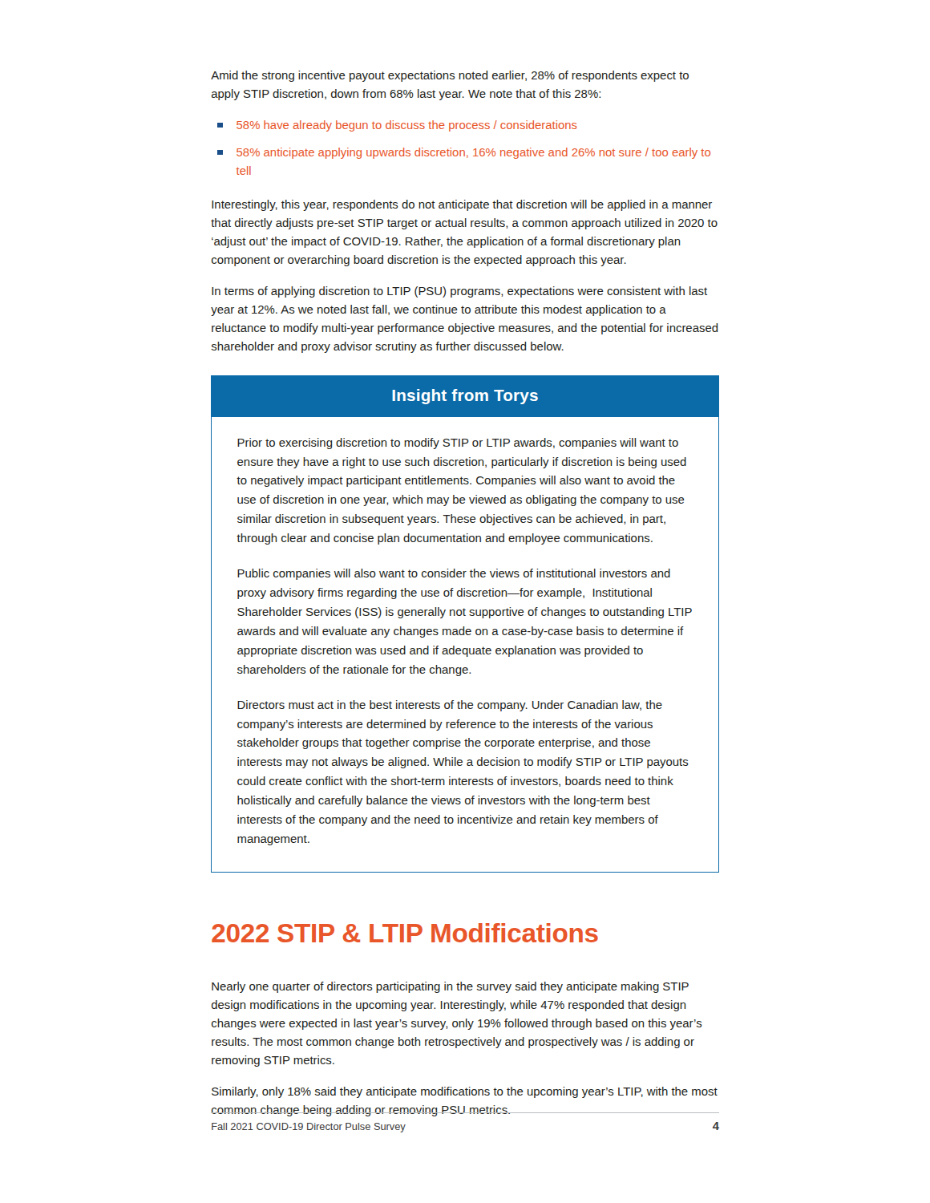Amid the strong incentive payout expectations noted earlier, 28% of respondents expect to apply STIP discretion, down from 68% last year. We note that of this 28%:
58% have already begun to discuss the process / considerations
58% anticipate applying upwards discretion, 16% negative and 26% not sure / too early to tell
Interestingly, this year, respondents do not anticipate that discretion will be applied in a manner that directly adjusts pre-set STIP target or actual results, a common approach utilized in 2020 to ‘adjust out’ the impact of COVID-19. Rather, the application of a formal discretionary plan component or overarching board discretion is the expected approach this year.
In terms of applying discretion to LTIP (PSU) programs, expectations were consistent with last year at 12%. As we noted last fall, we continue to attribute this modest application to a reluctance to modify multi-year performance objective measures, and the potential for increased shareholder and proxy advisor scrutiny as further discussed below.
Insight from Torys
Prior to exercising discretion to modify STIP or LTIP awards, companies will want to ensure they have a right to use such discretion, particularly if discretion is being used to negatively impact participant entitlements. Companies will also want to avoid the use of discretion in one year, which may be viewed as obligating the company to use similar discretion in subsequent years. These objectives can be achieved, in part, through clear and concise plan documentation and employee communications.
Public companies will also want to consider the views of institutional investors and proxy advisory firms regarding the use of discretion—for example, Institutional Shareholder Services (ISS) is generally not supportive of changes to outstanding LTIP awards and will evaluate any changes made on a case-by-case basis to determine if appropriate discretion was used and if adequate explanation was provided to shareholders of the rationale for the change.
Directors must act in the best interests of the company. Under Canadian law, the company’s interests are determined by reference to the interests of the various stakeholder groups that together comprise the corporate enterprise, and those interests may not always be aligned. While a decision to modify STIP or LTIP payouts could create conflict with the short-term interests of investors, boards need to think holistically and carefully balance the views of investors with the long-term best interests of the company and the need to incentivize and retain key members of management.
2022 STIP & LTIP Modifications
Nearly one quarter of directors participating in the survey said they anticipate making STIP design modifications in the upcoming year. Interestingly, while 47% responded that design changes were expected in last year’s survey, only 19% followed through based on this year’s results. The most common change both retrospectively and prospectively was / is adding or removing STIP metrics.
Similarly, only 18% said they anticipate modifications to the upcoming year’s LTIP, with the most common change being adding or removing PSU metrics.
Fall 2021 COVID-19 Director Pulse Survey 4